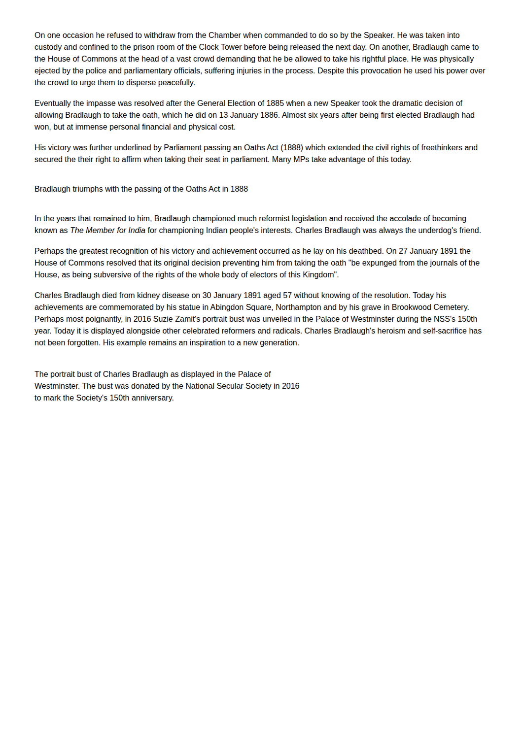On one occasion he refused to withdraw from the Chamber when commanded to do so by the Speaker. He was taken into custody and confined to the prison room of the Clock Tower before being released the next day. On another, Bradlaugh came to the House of Commons at the head of a vast crowd demanding that he be allowed to take his rightful place. He was physically ejected by the police and parliamentary officials, suffering injuries in the process. Despite this provocation he used his power over the crowd to urge them to disperse peacefully.
Eventually the impasse was resolved after the General Election of 1885 when a new Speaker took the dramatic decision of allowing Bradlaugh to take the oath, which he did on 13 January 1886. Almost six years after being first elected Bradlaugh had won, but at immense personal financial and physical cost.
His victory was further underlined by Parliament passing an Oaths Act (1888) which extended the civil rights of freethinkers and secured the their right to affirm when taking their seat in parliament. Many MPs take advantage of this today.
Bradlaugh triumphs with the passing of the Oaths Act in 1888
In the years that remained to him, Bradlaugh championed much reformist legislation and received the accolade of becoming known as The Member for India for championing Indian people's interests. Charles Bradlaugh was always the underdog's friend.
Perhaps the greatest recognition of his victory and achievement occurred as he lay on his deathbed. On 27 January 1891 the House of Commons resolved that its original decision preventing him from taking the oath "be expunged from the journals of the House, as being subversive of the rights of the whole body of electors of this Kingdom".
Charles Bradlaugh died from kidney disease on 30 January 1891 aged 57 without knowing of the resolution. Today his achievements are commemorated by his statue in Abingdon Square, Northampton and by his grave in Brookwood Cemetery. Perhaps most poignantly, in 2016 Suzie Zamit's portrait bust was unveiled in the Palace of Westminster during the NSS's 150th year. Today it is displayed alongside other celebrated reformers and radicals. Charles Bradlaugh's heroism and self-sacrifice has not been forgotten. His example remains an inspiration to a new generation.
The portrait bust of Charles Bradlaugh as displayed in the Palace of Westminster. The bust was donated by the National Secular Society in 2016 to mark the Society's 150th anniversary.